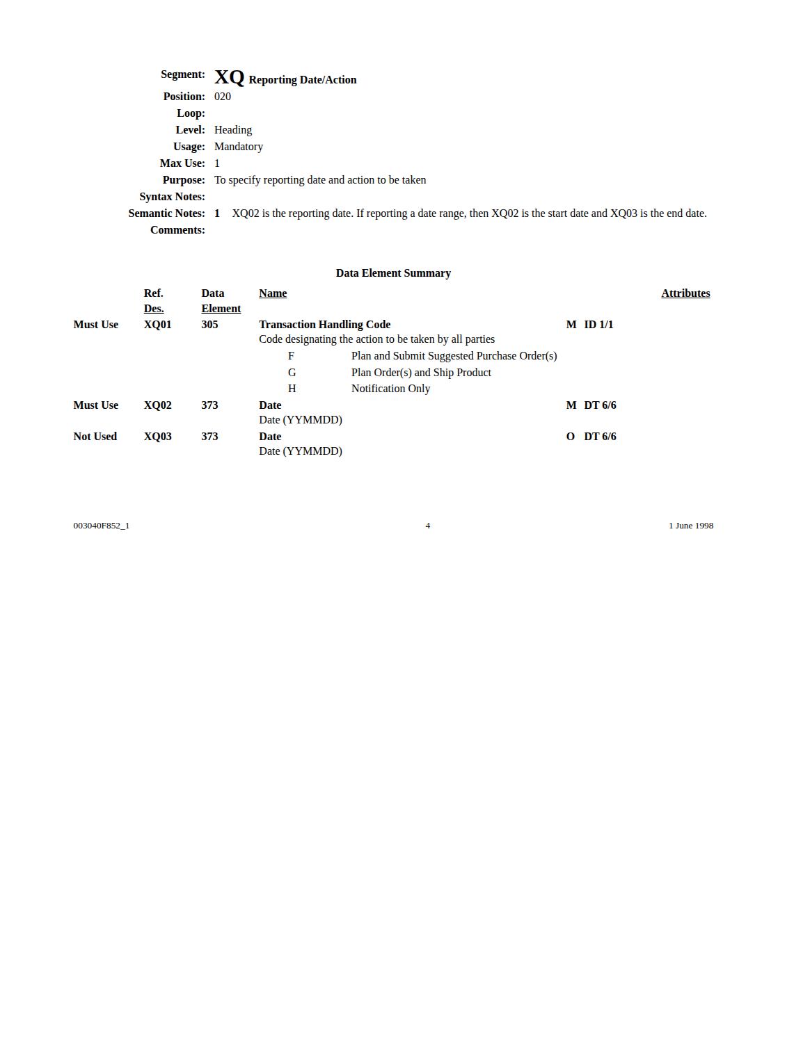| Segment: | XQ Reporting Date/Action |
| Position: | 020 |
| Loop: | |
| Level: | Heading |
| Usage: | Mandatory |
| Max Use: | 1 |
| Purpose: | To specify reporting date and action to be taken |
| Syntax Notes: | |
| Semantic Notes: | 1 XQ02 is the reporting date. If reporting a date range, then XQ02 is the start date and XQ03 is the end date. |
| Comments: | |
Data Element Summary
| | Ref. Des. | Data Element | Name | Attributes |
| --- | --- | --- | --- | --- |
| Must Use | XQ01 | 305 | Transaction Handling Code Code designating the action to be taken by all parties / F / Plan and Submit Suggested Purchase Order(s) / / G / Plan Order(s) and Ship Product / / H / Notification Only / | M ID 1/1 |
| Must Use | XQ02 | 373 | Date Date (YYMMDD) | M DT 6/6 |
| Not Used | XQ03 | 373 | Date Date (YYMMDD) | O DT 6/6 |
| 003040F852_1 | 4 | 1 June 1998 |